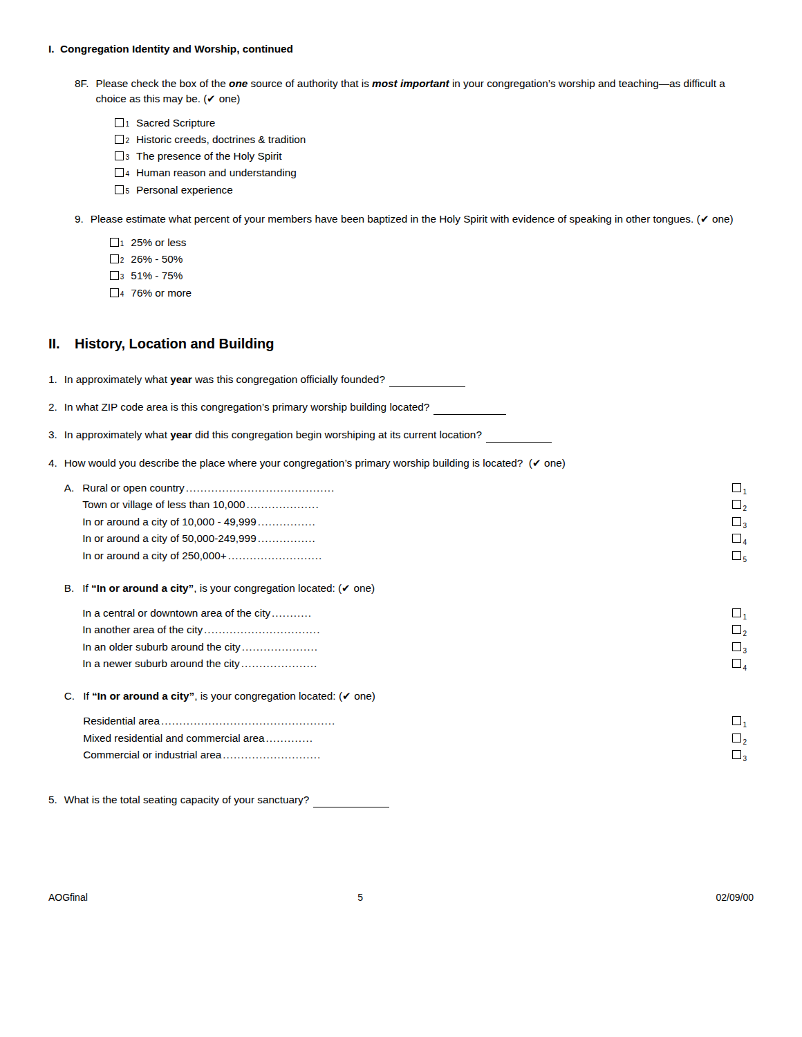I. Congregation Identity and Worship, continued
8F.
Please check the box of the one source of authority that is most important in your congregation’s worship and teaching—as difficult a choice as this may be. (✔ one)
1 Sacred Scripture
2 Historic creeds, doctrines & tradition
3 The presence of the Holy Spirit
4 Human reason and understanding
5 Personal experience
9.
Please estimate what percent of your members have been baptized in the Holy Spirit with evidence of speaking in other tongues. (✔ one)
125% or less
226% - 50%
351% - 75%
476% or more
II. History, Location and Building
1.
In approximately what year was this congregation officially founded?
2.
In what ZIP code area is this congregation’s primary worship building located?
3.
In approximately what year did this congregation begin worshiping at its current location?
4.
How would you describe the place where your congregation’s primary worship building is located? (✔ one)
A.
Rural or open country ......................................... 1
Town or village of less than 10,000 .................... 2
In or around a city of 10,000 - 49,999 ................ 3
In or around a city of 50,000-249,999 ................ 4
In or around a city of 250,000+ .......................... 5
B.
If “In or around a city”, is your congregation located: (✔ one)
In a central or downtown area of the city ........... 1
In another area of the city ................................ 2
In an older suburb around the city ..................... 3
In a newer suburb around the city ..................... 4
C.
If “In or around a city”, is your congregation located: (✔ one)
Residential area ................................................ 1
Mixed residential and commercial area ............. 2
Commercial or industrial area ........................... 3
5.
What is the total seating capacity of your sanctuary?
AOGfinal
5
02/09/00